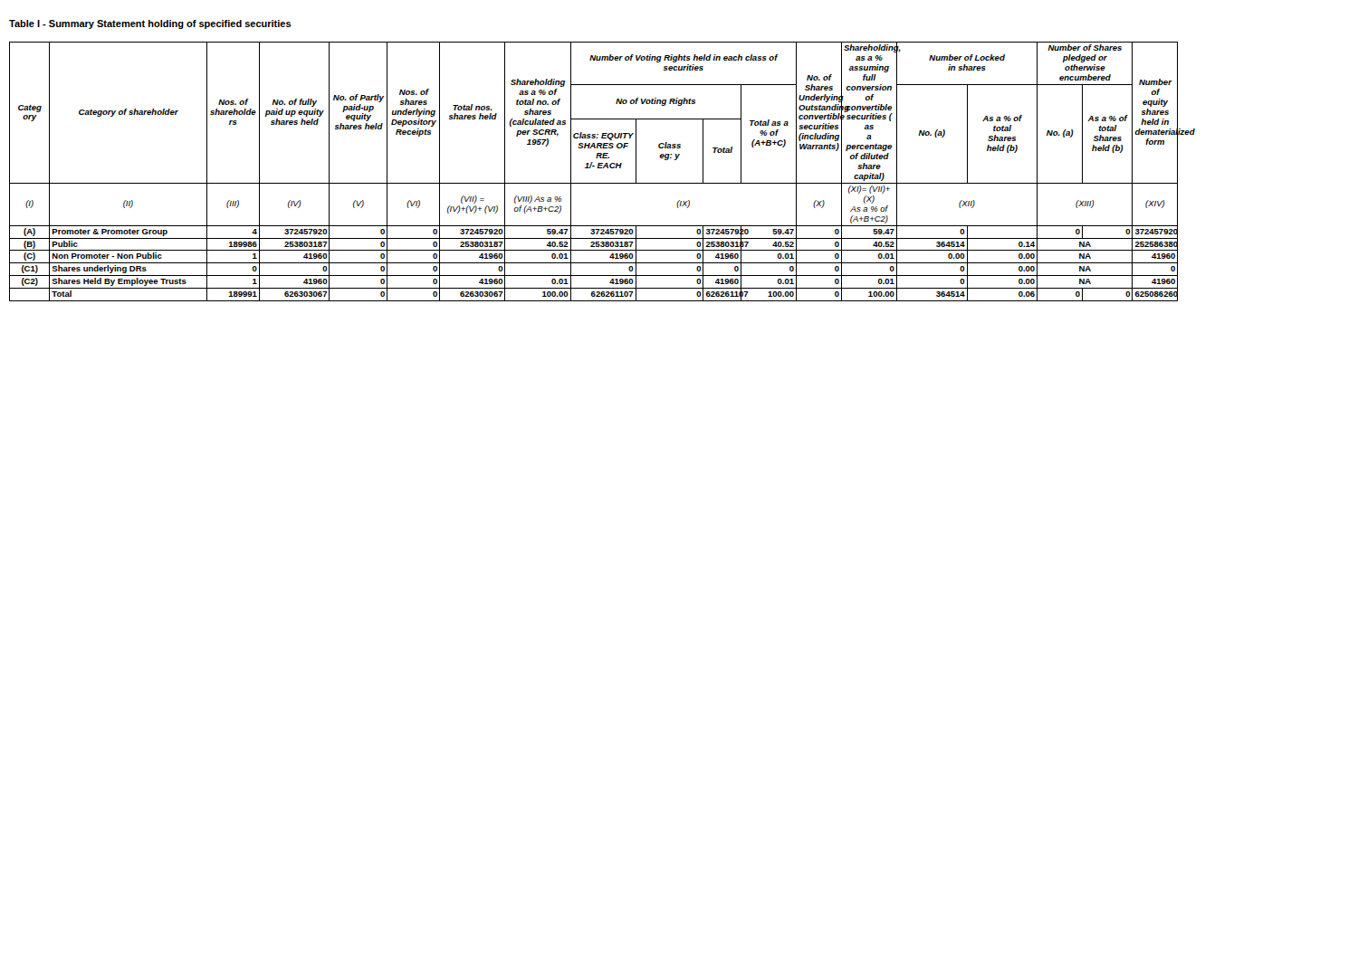Table I - Summary Statement holding of specified securities
| Categ ory | Category of shareholder | Nos. of shareholde rs | No. of fully paid up equity shares held | No. of Partly paid-up equity shares held | Nos. of shares underlying Depository Receipts | Total nos. shares held | Shareholding as a % of total no. of shares (calculated as per SCRR, 1957) | Number of Voting Rights held in each class of securities | No. of Shares Underlying Outstanding convertible securities (including Warrants) | Shareholding, as a % assuming full conversion of convertible securities ( as a percentage of diluted share capital) | Number of Locked in shares | Number of Shares pledged or otherwise encumbered | Number of equity shares held in dematerialized form |
| --- | --- | --- | --- | --- | --- | --- | --- | --- | --- | --- | --- | --- | --- |
| No of Voting Rights | Total as a % of (A+B+C) | No. (a) | As a % of total Shares held (b) | No. (a) | As a % of total Shares held (b) |
| Class: EQUITY SHARES OF RE. 1/- EACH | Class eg: y | Total |
| (I) | (II) | (III) | (IV) | (V) | (VI) | (VII) = (IV)+(V)+ (VI) | (VIII) As a % of (A+B+C2) | (IX) | (X) | (XI)= (VII)+(X) As a % of (A+B+C2) | (XII) | (XIII) | (XIV) |
| (A) | Promoter & Promoter Group | 4 | 372457920 | 0 | 0 | 372457920 | 59.47 | 372457920 | 0 | 372457920 | 59.47 | 0 | 59.47 | 0 | | 0 | 0 | 372457920 |
| (B) | Public | 189986 | 253803187 | 0 | 0 | 253803187 | 40.52 | 253803187 | 0 | 253803187 | 40.52 | 0 | 40.52 | 364514 | 0.14 | NA | 252586380 |
| (C) | Non Promoter - Non Public | 1 | 41960 | 0 | 0 | 41960 | 0.01 | 41960 | 0 | 41960 | 0.01 | 0 | 0.01 | 0.00 | 0.00 | NA | 41960 |
| (C1) | Shares underlying DRs | 0 | 0 | 0 | 0 | 0 | | 0 | 0 | 0 | 0 | 0 | 0 | 0 | 0.00 | NA | 0 |
| (C2) | Shares Held By Employee Trusts | 1 | 41960 | 0 | 0 | 41960 | 0.01 | 41960 | 0 | 41960 | 0.01 | 0 | 0.01 | 0 | 0.00 | NA | 41960 |
| | Total | 189991 | 626303067 | 0 | 0 | 626303067 | 100.00 | 626261107 | 0 | 626261107 | 100.00 | 0 | 100.00 | 364514 | 0.06 | 0 | 0 | 625086260 |